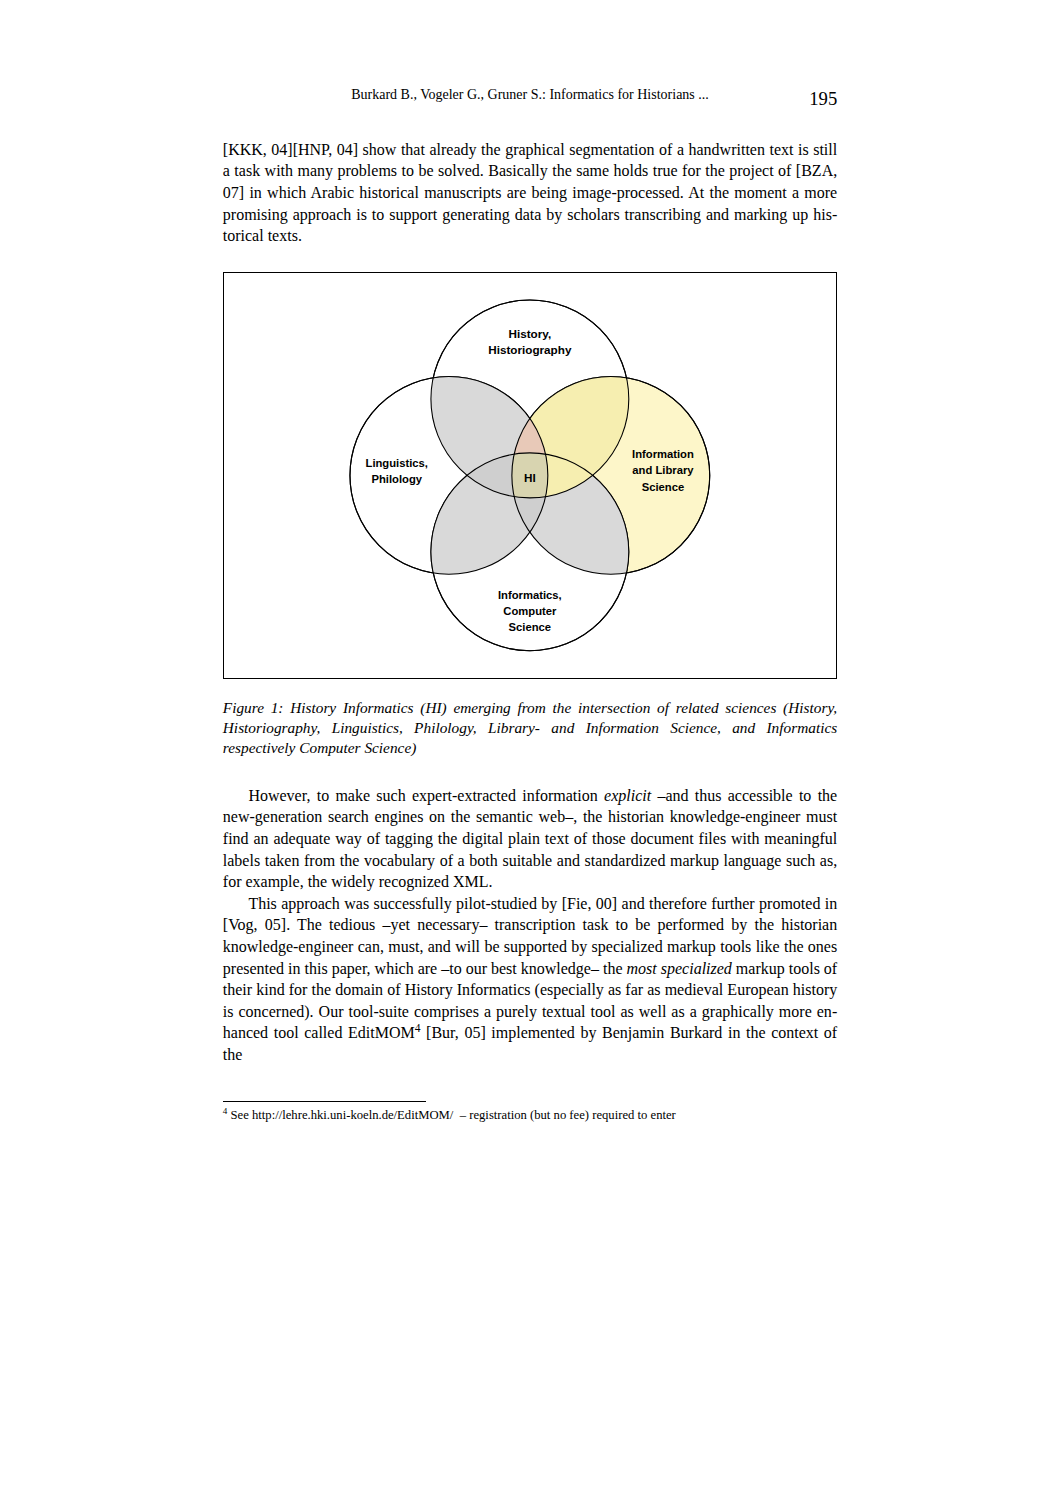Burkard B., Vogeler G., Gruner S.: Informatics for Historians ... 195
[KKK, 04][HNP, 04] show that already the graphical segmentation of a handwritten text is still a task with many problems to be solved. Basically the same holds true for the project of [BZA, 07] in which Arabic historical manuscripts are being image-processed. At the moment a more promising approach is to support generating data by scholars transcribing and marking up historical texts.
History, Historiography Information and Library Science Linguistics, Philology Informatics, Computer Science HI
Figure 1: History Informatics (HI) emerging from the intersection of related sciences (History, Historiography, Linguistics, Philology, Library- and Information Science, and Informatics respectively Computer Science)
However, to make such expert-extracted information explicit –and thus accessible to the new-generation search engines on the semantic web–, the historian knowledge-engineer must find an adequate way of tagging the digital plain text of those document files with meaningful labels taken from the vocabulary of a both suitable and standardized markup language such as, for example, the widely recognized XML.
This approach was successfully pilot-studied by [Fie, 00] and therefore further promoted in [Vog, 05]. The tedious –yet necessary– transcription task to be performed by the historian knowledge-engineer can, must, and will be supported by specialized markup tools like the ones presented in this paper, which are –to our best knowledge– the most specialized markup tools of their kind for the domain of History Informatics (especially as far as medieval European history is concerned). Our tool-suite comprises a purely textual tool as well as a graphically more enhanced tool called EditMOM4 [Bur, 05] implemented by Benjamin Burkard in the context of the
4 See http://lehre.hki.uni-koeln.de/EditMOM/ – registration (but no fee) required to enter